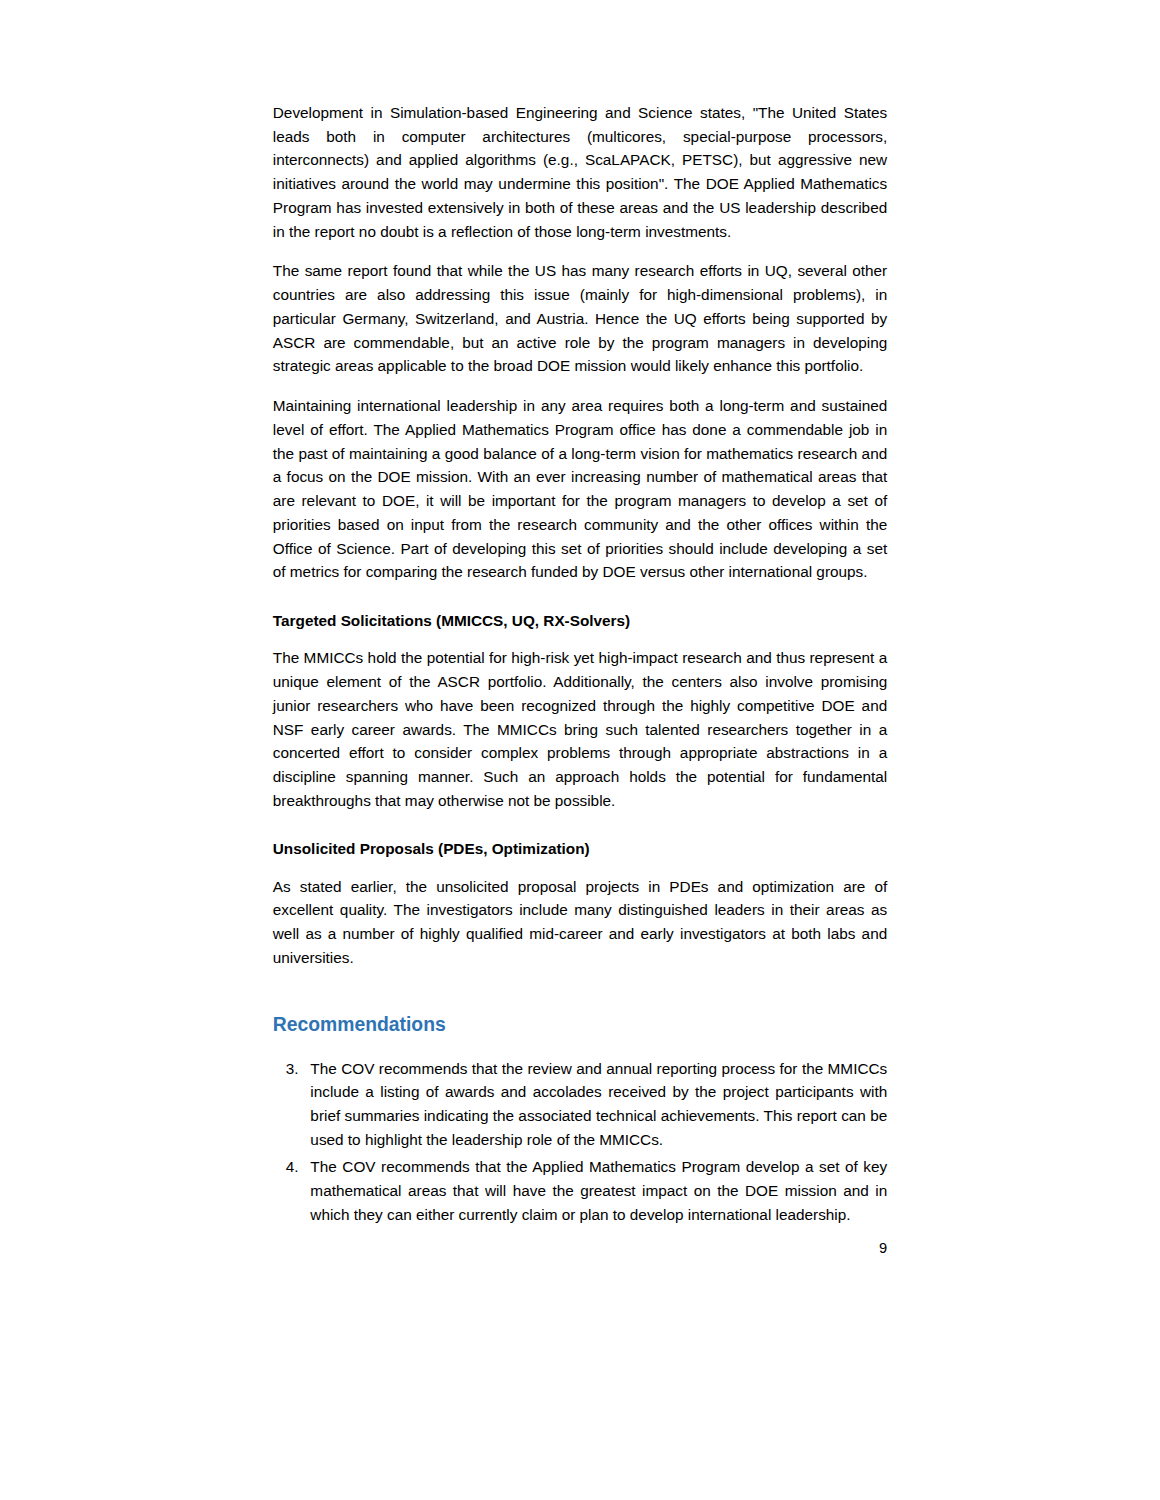Development in Simulation-based Engineering and Science states, "The United States leads both in computer architectures (multicores, special-purpose processors, interconnects) and applied algorithms (e.g., ScaLAPACK, PETSC), but aggressive new initiatives around the world may undermine this position". The DOE Applied Mathematics Program has invested extensively in both of these areas and the US leadership described in the report no doubt is a reflection of those long-term investments.
The same report found that while the US has many research efforts in UQ, several other countries are also addressing this issue (mainly for high-dimensional problems), in particular Germany, Switzerland, and Austria. Hence the UQ efforts being supported by ASCR are commendable, but an active role by the program managers in developing strategic areas applicable to the broad DOE mission would likely enhance this portfolio.
Maintaining international leadership in any area requires both a long-term and sustained level of effort. The Applied Mathematics Program office has done a commendable job in the past of maintaining a good balance of a long-term vision for mathematics research and a focus on the DOE mission. With an ever increasing number of mathematical areas that are relevant to DOE, it will be important for the program managers to develop a set of priorities based on input from the research community and the other offices within the Office of Science. Part of developing this set of priorities should include developing a set of metrics for comparing the research funded by DOE versus other international groups.
Targeted Solicitations (MMICCS, UQ, RX-Solvers)
The MMICCs hold the potential for high-risk yet high-impact research and thus represent a unique element of the ASCR portfolio. Additionally, the centers also involve promising junior researchers who have been recognized through the highly competitive DOE and NSF early career awards. The MMICCs bring such talented researchers together in a concerted effort to consider complex problems through appropriate abstractions in a discipline spanning manner. Such an approach holds the potential for fundamental breakthroughs that may otherwise not be possible.
Unsolicited Proposals (PDEs, Optimization)
As stated earlier, the unsolicited proposal projects in PDEs and optimization are of excellent quality. The investigators include many distinguished leaders in their areas as well as a number of highly qualified mid-career and early investigators at both labs and universities.
Recommendations
The COV recommends that the review and annual reporting process for the MMICCs include a listing of awards and accolades received by the project participants with brief summaries indicating the associated technical achievements. This report can be used to highlight the leadership role of the MMICCs.
The COV recommends that the Applied Mathematics Program develop a set of key mathematical areas that will have the greatest impact on the DOE mission and in which they can either currently claim or plan to develop international leadership.
9